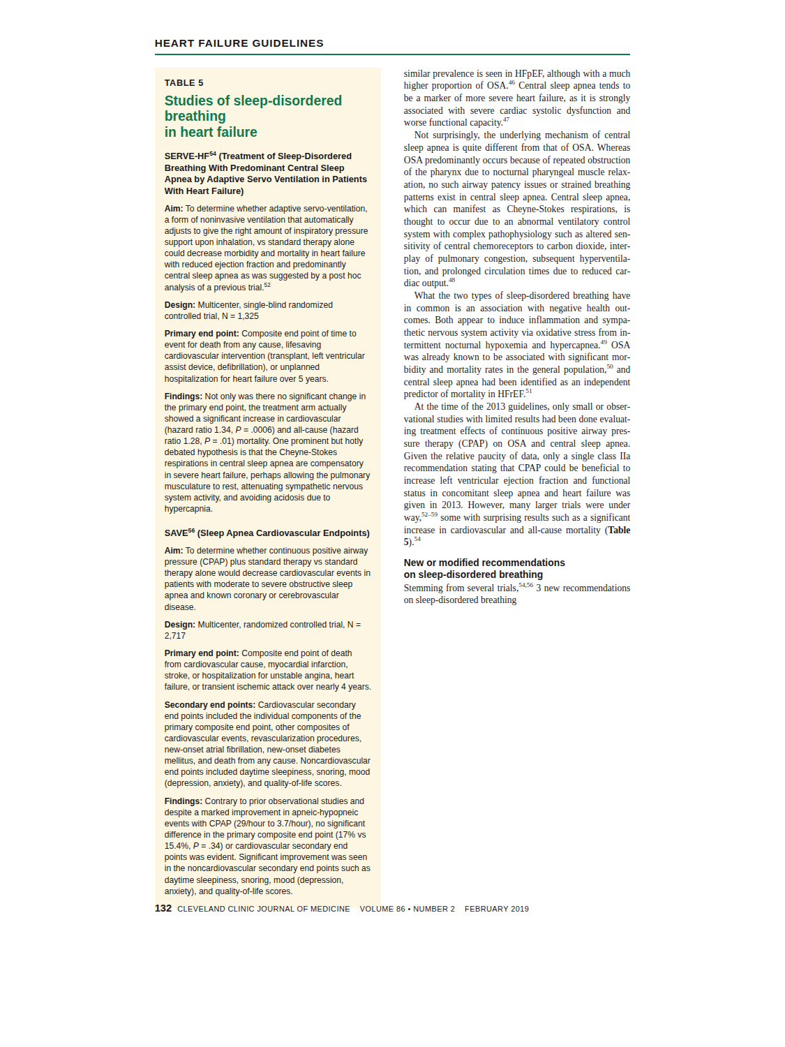HEART FAILURE GUIDELINES
TABLE 5
Studies of sleep-disordered breathing
in heart failure
SERVE-HF54 (Treatment of Sleep-Disordered Breathing With Predominant Central Sleep Apnea by Adaptive Servo Ventilation in Patients With Heart Failure)
Aim: To determine whether adaptive servo-ventilation, a form of noninvasive ventilation that automatically adjusts to give the right amount of inspiratory pressure support upon inhalation, vs standard therapy alone could decrease morbidity and mortality in heart failure with reduced ejection fraction and predominantly central sleep apnea as was suggested by a post hoc analysis of a previous trial.52
Design: Multicenter, single-blind randomized controlled trial, N = 1,325
Primary end point: Composite end point of time to event for death from any cause, lifesaving cardiovascular intervention (transplant, left ventricular assist device, defibrillation), or unplanned hospitalization for heart failure over 5 years.
Findings: Not only was there no significant change in the primary end point, the treatment arm actually showed a significant increase in cardiovascular (hazard ratio 1.34, P = .0006) and all-cause (hazard ratio 1.28, P = .01) mortality. One prominent but hotly debated hypothesis is that the Cheyne-Stokes respirations in central sleep apnea are compensatory in severe heart failure, perhaps allowing the pulmonary musculature to rest, attenuating sympathetic nervous system activity, and avoiding acidosis due to hypercapnia.
SAVE56 (Sleep Apnea Cardiovascular Endpoints)
Aim: To determine whether continuous positive airway pressure (CPAP) plus standard therapy vs standard therapy alone would decrease cardiovascular events in patients with moderate to severe obstructive sleep apnea and known coronary or cerebrovascular disease.
Design: Multicenter, randomized controlled trial, N = 2,717
Primary end point: Composite end point of death from cardiovascular cause, myocardial infarction, stroke, or hospitalization for unstable angina, heart failure, or transient ischemic attack over nearly 4 years.
Secondary end points: Cardiovascular secondary end points included the individual components of the primary composite end point, other composites of cardiovascular events, revascularization procedures, new-onset atrial fibrillation, new-onset diabetes mellitus, and death from any cause. Noncardiovascular end points included daytime sleepiness, snoring, mood (depression, anxiety), and quality-of-life scores.
Findings: Contrary to prior observational studies and despite a marked improvement in apneic-hypopneic events with CPAP (29/hour to 3.7/hour), no significant difference in the primary composite end point (17% vs 15.4%, P = .34) or cardiovascular secondary end points was evident. Significant improvement was seen in the noncardiovascular secondary end points such as daytime sleepiness, snoring, mood (depression, anxiety), and quality-of-life scores.
similar prevalence is seen in HFpEF, although with a much higher proportion of OSA.46 Central sleep apnea tends to be a marker of more severe heart failure, as it is strongly associated with severe cardiac systolic dysfunction and worse functional capacity.47
Not surprisingly, the underlying mechanism of central sleep apnea is quite different from that of OSA. Whereas OSA predominantly occurs because of repeated obstruction of the pharynx due to nocturnal pharyngeal muscle relaxation, no such airway patency issues or strained breathing patterns exist in central sleep apnea. Central sleep apnea, which can manifest as Cheyne-Stokes respirations, is thought to occur due to an abnormal ventilatory control system with complex pathophysiology such as altered sensitivity of central chemoreceptors to carbon dioxide, interplay of pulmonary congestion, subsequent hyperventilation, and prolonged circulation times due to reduced cardiac output.48
What the two types of sleep-disordered breathing have in common is an association with negative health outcomes. Both appear to induce inflammation and sympathetic nervous system activity via oxidative stress from intermittent nocturnal hypoxemia and hypercapnea.49 OSA was already known to be associated with significant morbidity and mortality rates in the general population,50 and central sleep apnea had been identified as an independent predictor of mortality in HFrEF.51
At the time of the 2013 guidelines, only small or observational studies with limited results had been done evaluating treatment effects of continuous positive airway pressure therapy (CPAP) on OSA and central sleep apnea. Given the relative paucity of data, only a single class IIa recommendation stating that CPAP could be beneficial to increase left ventricular ejection fraction and functional status in concomitant sleep apnea and heart failure was given in 2013. However, many larger trials were under way,52–59 some with surprising results such as a significant increase in cardiovascular and all-cause mortality (Table 5).54
New or modified recommendations
on sleep-disordered breathing
Stemming from several trials,54,56 3 new recommendations on sleep-disordered breathing
132 CLEVELAND CLINIC JOURNAL OF MEDICINE VOLUME 86 • NUMBER 2 FEBRUARY 2019